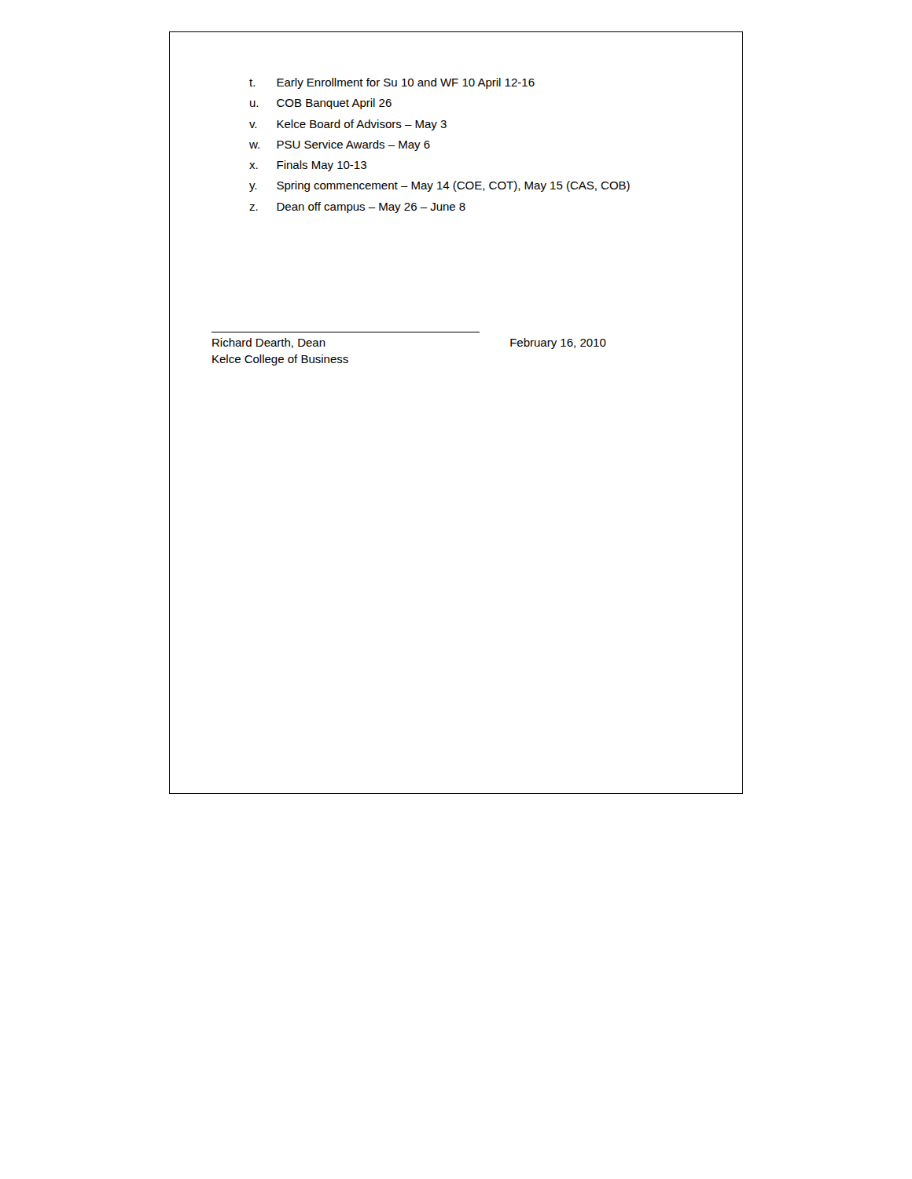t. Early Enrollment for Su 10 and WF 10 April 12-16
u. COB Banquet April 26
v. Kelce Board of Advisors – May 3
w. PSU Service Awards – May 6
x. Finals May 10-13
y. Spring commencement – May 14 (COE, COT), May 15 (CAS, COB)
z. Dean off campus – May 26 – June 8
Richard Dearth, Dean
February 16, 2010
Kelce College of Business